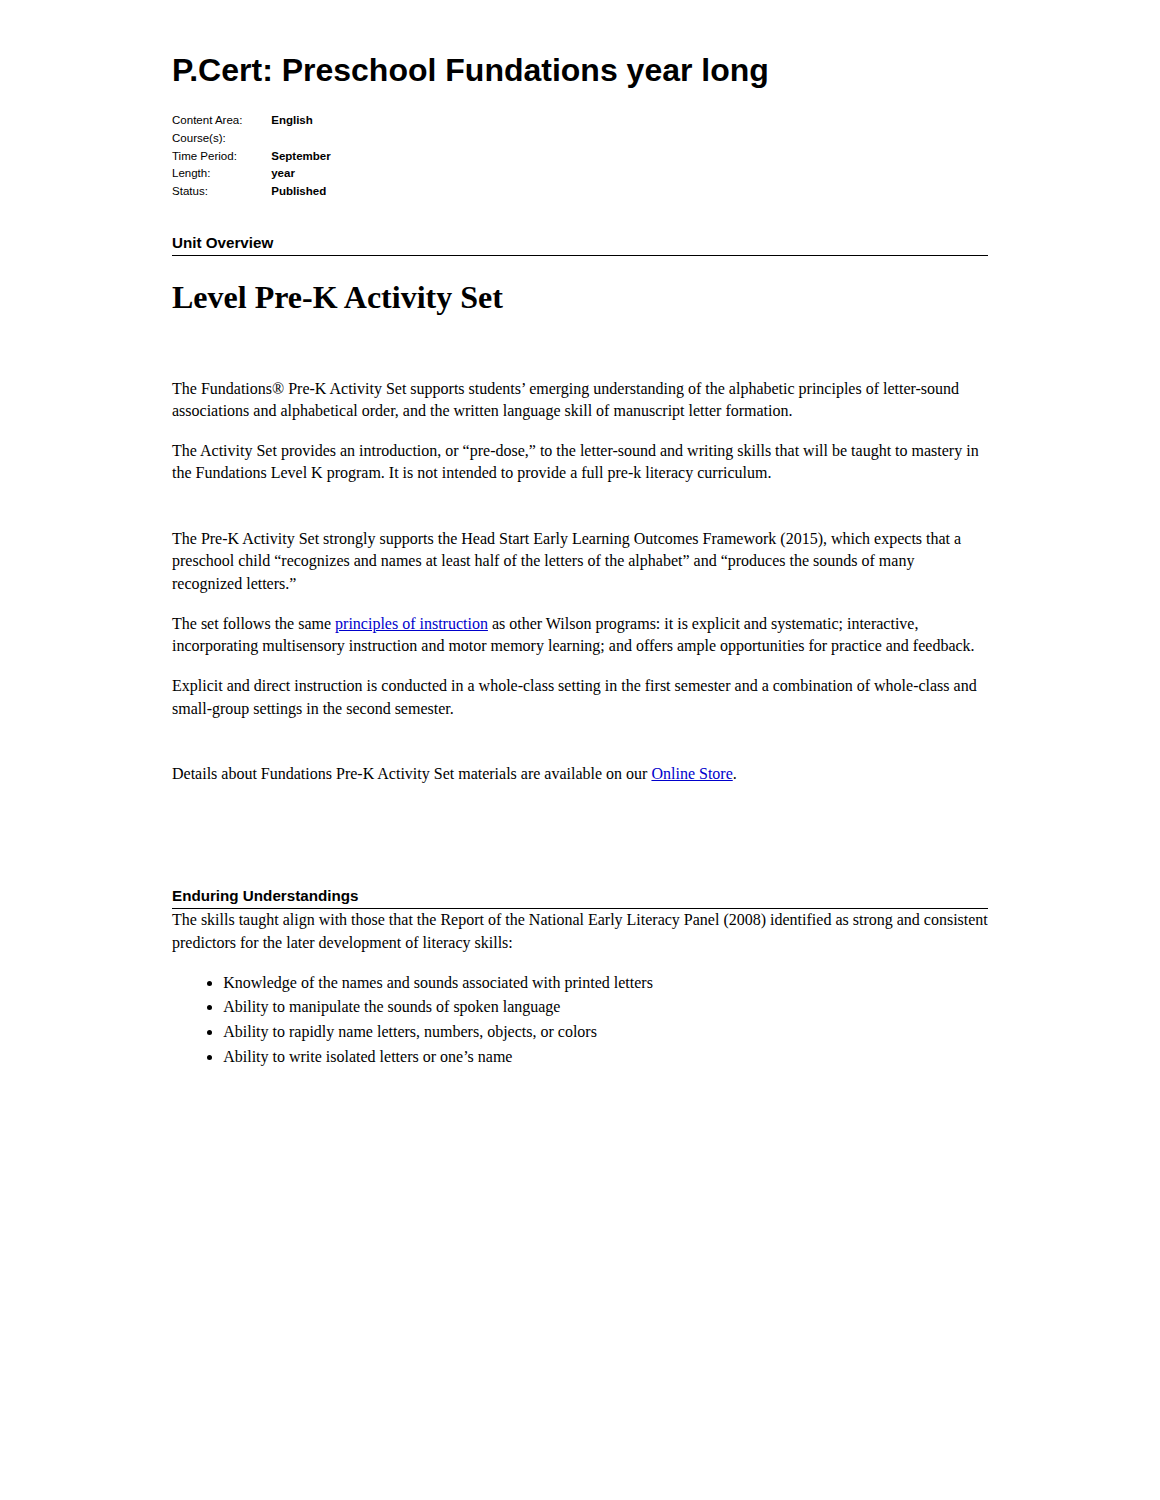P.Cert: Preschool Fundations year long
| Content Area: | English |
| Course(s): | |
| Time Period: | September |
| Length: | year |
| Status: | Published |
Unit Overview
Level Pre-K Activity Set
The Fundations® Pre-K Activity Set supports students’ emerging understanding of the alphabetic principles of letter-sound associations and alphabetical order, and the written language skill of manuscript letter formation.
The Activity Set provides an introduction, or “pre-dose,” to the letter-sound and writing skills that will be taught to mastery in the Fundations Level K program. It is not intended to provide a full pre-k literacy curriculum.
The Pre-K Activity Set strongly supports the Head Start Early Learning Outcomes Framework (2015), which expects that a preschool child “recognizes and names at least half of the letters of the alphabet” and “produces the sounds of many recognized letters.”
The set follows the same principles of instruction as other Wilson programs: it is explicit and systematic; interactive, incorporating multisensory instruction and motor memory learning; and offers ample opportunities for practice and feedback.
Explicit and direct instruction is conducted in a whole-class setting in the first semester and a combination of whole-class and small-group settings in the second semester.
Details about Fundations Pre-K Activity Set materials are available on our Online Store.
Enduring Understandings
The skills taught align with those that the Report of the National Early Literacy Panel (2008) identified as strong and consistent predictors for the later development of literacy skills:
Knowledge of the names and sounds associated with printed letters
Ability to manipulate the sounds of spoken language
Ability to rapidly name letters, numbers, objects, or colors
Ability to write isolated letters or one’s name